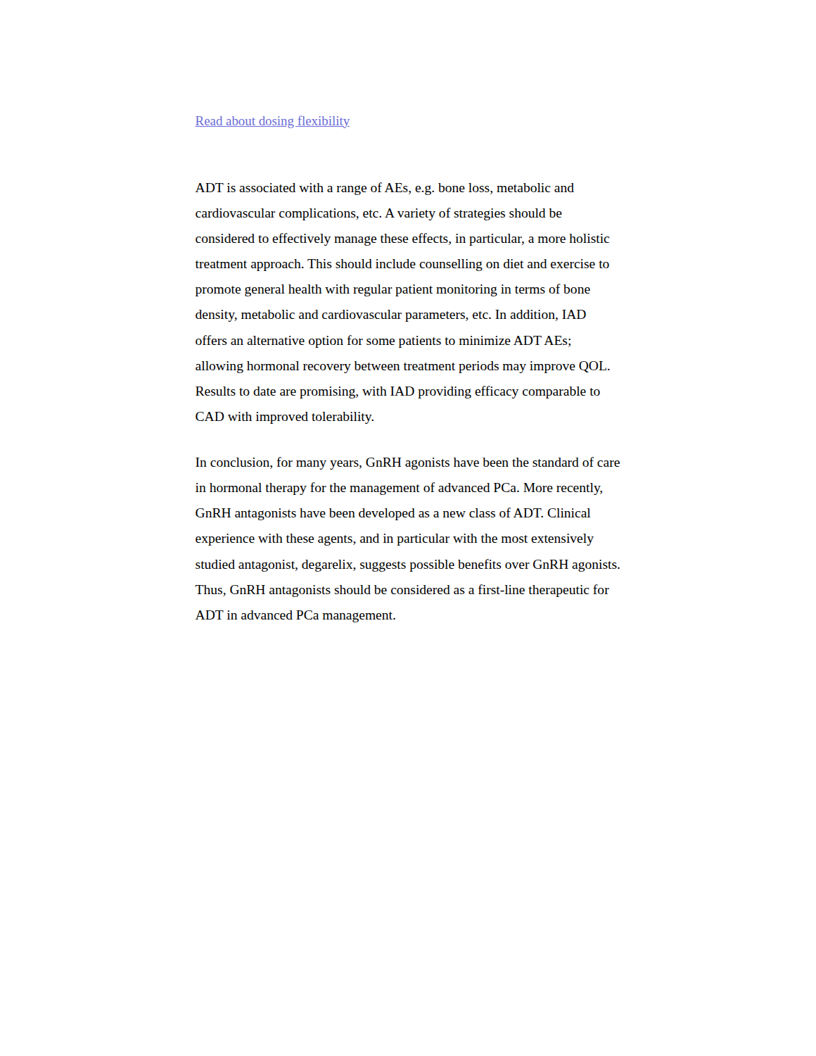Read about dosing flexibility
ADT is associated with a range of AEs, e.g. bone loss, metabolic and cardiovascular complications, etc. A variety of strategies should be considered to effectively manage these effects, in particular, a more holistic treatment approach. This should include counselling on diet and exercise to promote general health with regular patient monitoring in terms of bone density, metabolic and cardiovascular parameters, etc. In addition, IAD offers an alternative option for some patients to minimize ADT AEs; allowing hormonal recovery between treatment periods may improve QOL. Results to date are promising, with IAD providing efficacy comparable to CAD with improved tolerability.
In conclusion, for many years, GnRH agonists have been the standard of care in hormonal therapy for the management of advanced PCa. More recently, GnRH antagonists have been developed as a new class of ADT. Clinical experience with these agents, and in particular with the most extensively studied antagonist, degarelix, suggests possible benefits over GnRH agonists. Thus, GnRH antagonists should be considered as a first-line therapeutic for ADT in advanced PCa management.